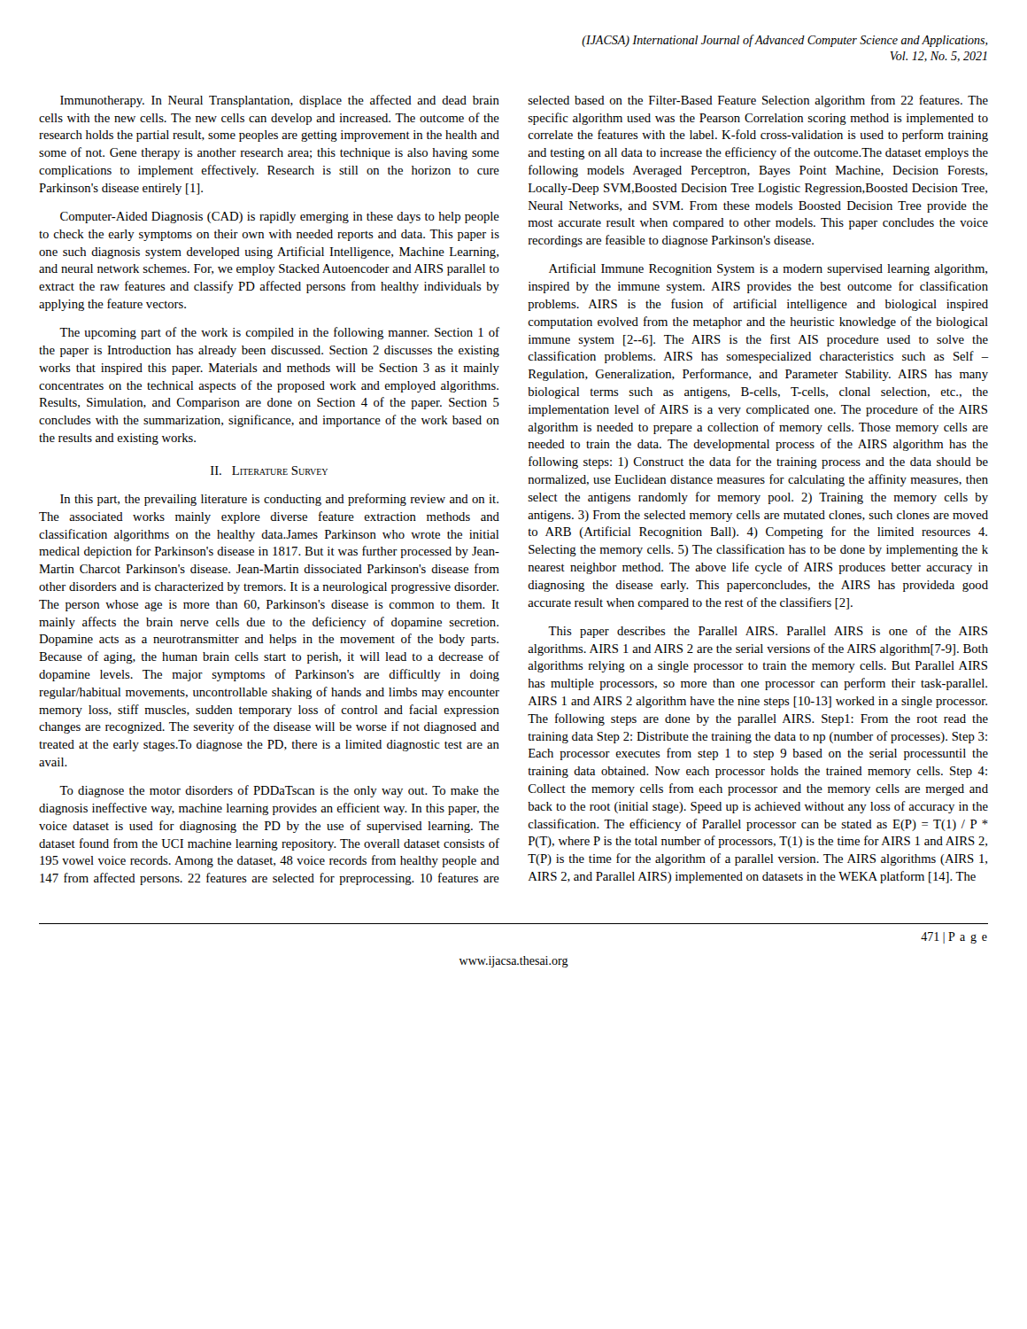(IJACSA) International Journal of Advanced Computer Science and Applications,
Vol. 12, No. 5, 2021
Immunotherapy. In Neural Transplantation, displace the affected and dead brain cells with the new cells. The new cells can develop and increased. The outcome of the research holds the partial result, some peoples are getting improvement in the health and some of not. Gene therapy is another research area; this technique is also having some complications to implement effectively. Research is still on the horizon to cure Parkinson's disease entirely [1].
Computer-Aided Diagnosis (CAD) is rapidly emerging in these days to help people to check the early symptoms on their own with needed reports and data. This paper is one such diagnosis system developed using Artificial Intelligence, Machine Learning, and neural network schemes. For, we employ Stacked Autoencoder and AIRS parallel to extract the raw features and classify PD affected persons from healthy individuals by applying the feature vectors.
The upcoming part of the work is compiled in the following manner. Section 1 of the paper is Introduction has already been discussed. Section 2 discusses the existing works that inspired this paper. Materials and methods will be Section 3 as it mainly concentrates on the technical aspects of the proposed work and employed algorithms. Results, Simulation, and Comparison are done on Section 4 of the paper. Section 5 concludes with the summarization, significance, and importance of the work based on the results and existing works.
II. Literature Survey
In this part, the prevailing literature is conducting and preforming review and on it. The associated works mainly explore diverse feature extraction methods and classification algorithms on the healthy data.James Parkinson who wrote the initial medical depiction for Parkinson's disease in 1817. But it was further processed by Jean-Martin Charcot Parkinson's disease. Jean-Martin dissociated Parkinson's disease from other disorders and is characterized by tremors. It is a neurological progressive disorder. The person whose age is more than 60, Parkinson's disease is common to them. It mainly affects the brain nerve cells due to the deficiency of dopamine secretion. Dopamine acts as a neurotransmitter and helps in the movement of the body parts. Because of aging, the human brain cells start to perish, it will lead to a decrease of dopamine levels. The major symptoms of Parkinson's are difficultly in doing regular/habitual movements, uncontrollable shaking of hands and limbs may encounter memory loss, stiff muscles, sudden temporary loss of control and facial expression changes are recognized. The severity of the disease will be worse if not diagnosed and treated at the early stages.To diagnose the PD, there is a limited diagnostic test are an avail.
To diagnose the motor disorders of PDDaTscan is the only way out. To make the diagnosis ineffective way, machine learning provides an efficient way. In this paper, the voice dataset is used for diagnosing the PD by the use of supervised learning. The dataset found from the UCI machine learning repository. The overall dataset consists of 195 vowel voice records. Among the dataset, 48 voice records from healthy people and 147 from affected persons. 22 features are selected for preprocessing. 10 features are selected based on the Filter-Based Feature Selection algorithm from 22 features. The specific algorithm used was the Pearson Correlation scoring method is implemented to correlate the features with the label. K-fold cross-validation is used to perform training and testing on all data to increase the efficiency of the outcome.The dataset employs the following models Averaged Perceptron, Bayes Point Machine, Decision Forests, Locally-Deep SVM,Boosted Decision Tree Logistic Regression,Boosted Decision Tree, Neural Networks, and SVM. From these models Boosted Decision Tree provide the most accurate result when compared to other models. This paper concludes the voice recordings are feasible to diagnose Parkinson's disease.
Artificial Immune Recognition System is a modern supervised learning algorithm, inspired by the immune system. AIRS provides the best outcome for classification problems. AIRS is the fusion of artificial intelligence and biological inspired computation evolved from the metaphor and the heuristic knowledge of the biological immune system [2--6]. The AIRS is the first AIS procedure used to solve the classification problems. AIRS has somespecialized characteristics such as Self – Regulation, Generalization, Performance, and Parameter Stability. AIRS has many biological terms such as antigens, B-cells, T-cells, clonal selection, etc., the implementation level of AIRS is a very complicated one. The procedure of the AIRS algorithm is needed to prepare a collection of memory cells. Those memory cells are needed to train the data. The developmental process of the AIRS algorithm has the following steps: 1) Construct the data for the training process and the data should be normalized, use Euclidean distance measures for calculating the affinity measures, then select the antigens randomly for memory pool. 2) Training the memory cells by antigens. 3) From the selected memory cells are mutated clones, such clones are moved to ARB (Artificial Recognition Ball). 4) Competing for the limited resources 4. Selecting the memory cells. 5) The classification has to be done by implementing the k nearest neighbor method. The above life cycle of AIRS produces better accuracy in diagnosing the disease early. This paperconcludes, the AIRS has provideda good accurate result when compared to the rest of the classifiers [2].
This paper describes the Parallel AIRS. Parallel AIRS is one of the AIRS algorithms. AIRS 1 and AIRS 2 are the serial versions of the AIRS algorithm[7-9]. Both algorithms relying on a single processor to train the memory cells. But Parallel AIRS has multiple processors, so more than one processor can perform their task-parallel. AIRS 1 and AIRS 2 algorithm have the nine steps [10-13] worked in a single processor. The following steps are done by the parallel AIRS. Step1: From the root read the training data Step 2: Distribute the training the data to np (number of processes). Step 3: Each processor executes from step 1 to step 9 based on the serial processuntil the training data obtained. Now each processor holds the trained memory cells. Step 4: Collect the memory cells from each processor and the memory cells are merged and back to the root (initial stage). Speed up is achieved without any loss of accuracy in the classification. The efficiency of Parallel processor can be stated as E(P) = T(1) / P * P(T), where P is the total number of processors, T(1) is the time for AIRS 1 and AIRS 2, T(P) is the time for the algorithm of a parallel version. The AIRS algorithms (AIRS 1, AIRS 2, and Parallel AIRS) implemented on datasets in the WEKA platform [14]. The
471 | P a g e
www.ijacsa.thesai.org